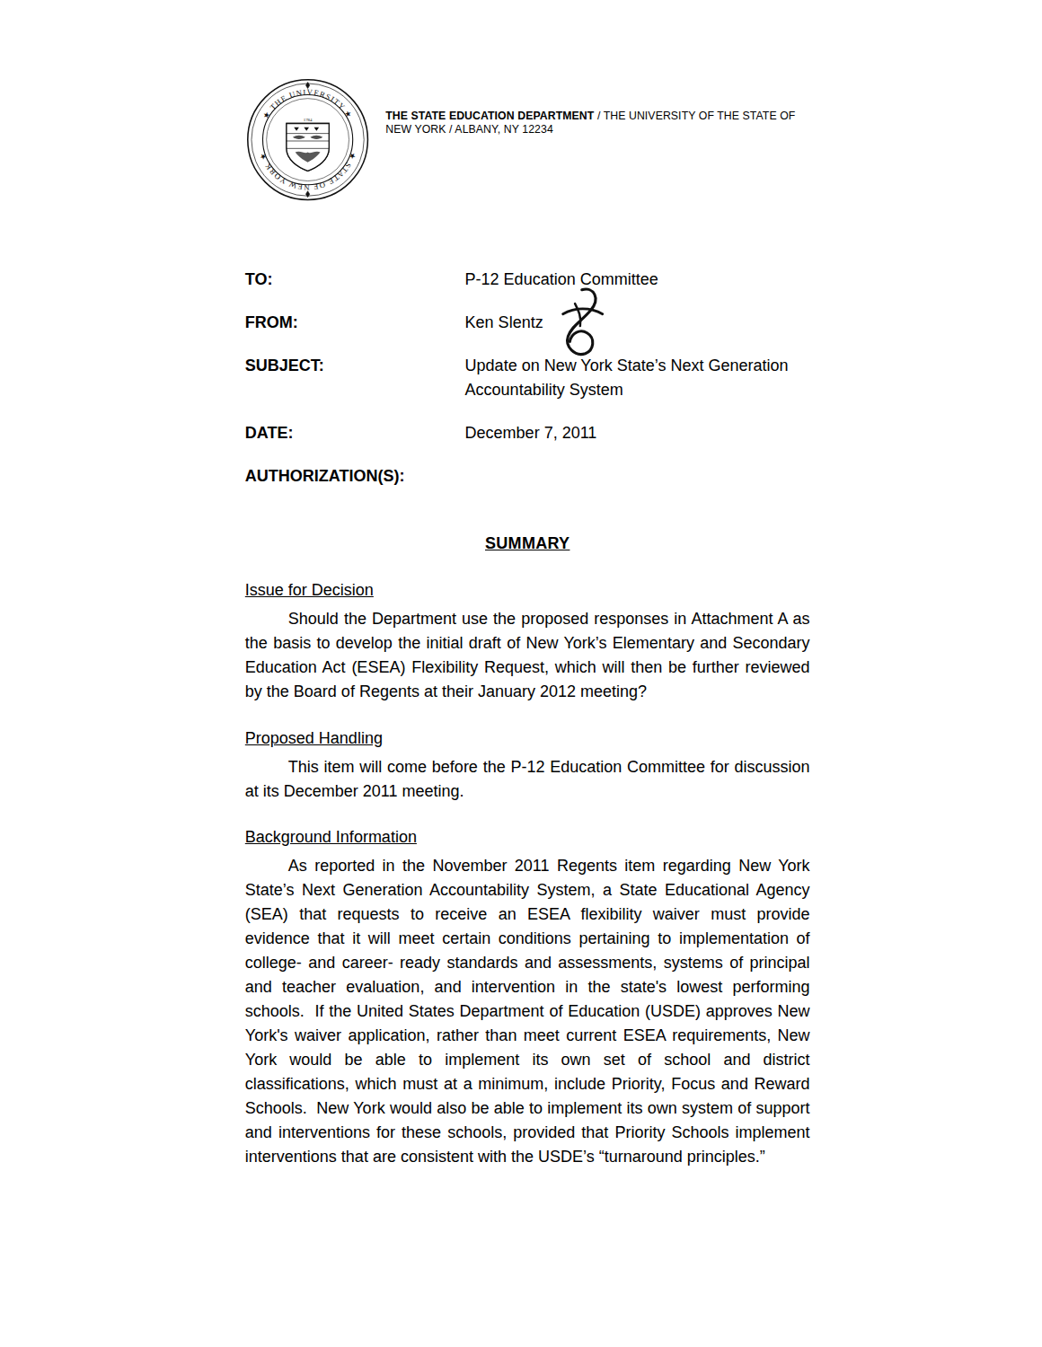★ THE UNIVERSITY ★ ★ STATE OF NEW YORK ★ 1784
THE STATE EDUCATION DEPARTMENT / THE UNIVERSITY OF THE STATE OF NEW YORK / ALBANY, NY 12234
| TO: | P-12 Education Committee |
| FROM: | Ken Slentz |
| SUBJECT: | Update on New York State’s Next Generation Accountability System |
| DATE: | December 7, 2011 |
| AUTHORIZATION(S): | |
SUMMARY
Issue for Decision
Should the Department use the proposed responses in Attachment A as the basis to develop the initial draft of New York’s Elementary and Secondary Education Act (ESEA) Flexibility Request, which will then be further reviewed by the Board of Regents at their January 2012 meeting?
Proposed Handling
This item will come before the P-12 Education Committee for discussion at its December 2011 meeting.
Background Information
As reported in the November 2011 Regents item regarding New York State’s Next Generation Accountability System, a State Educational Agency (SEA) that requests to receive an ESEA flexibility waiver must provide evidence that it will meet certain conditions pertaining to implementation of college- and career- ready standards and assessments, systems of principal and teacher evaluation, and intervention in the state's lowest performing schools. If the United States Department of Education (USDE) approves New York's waiver application, rather than meet current ESEA requirements, New York would be able to implement its own set of school and district classifications, which must at a minimum, include Priority, Focus and Reward Schools. New York would also be able to implement its own system of support and interventions for these schools, provided that Priority Schools implement interventions that are consistent with the USDE’s “turnaround principles.”